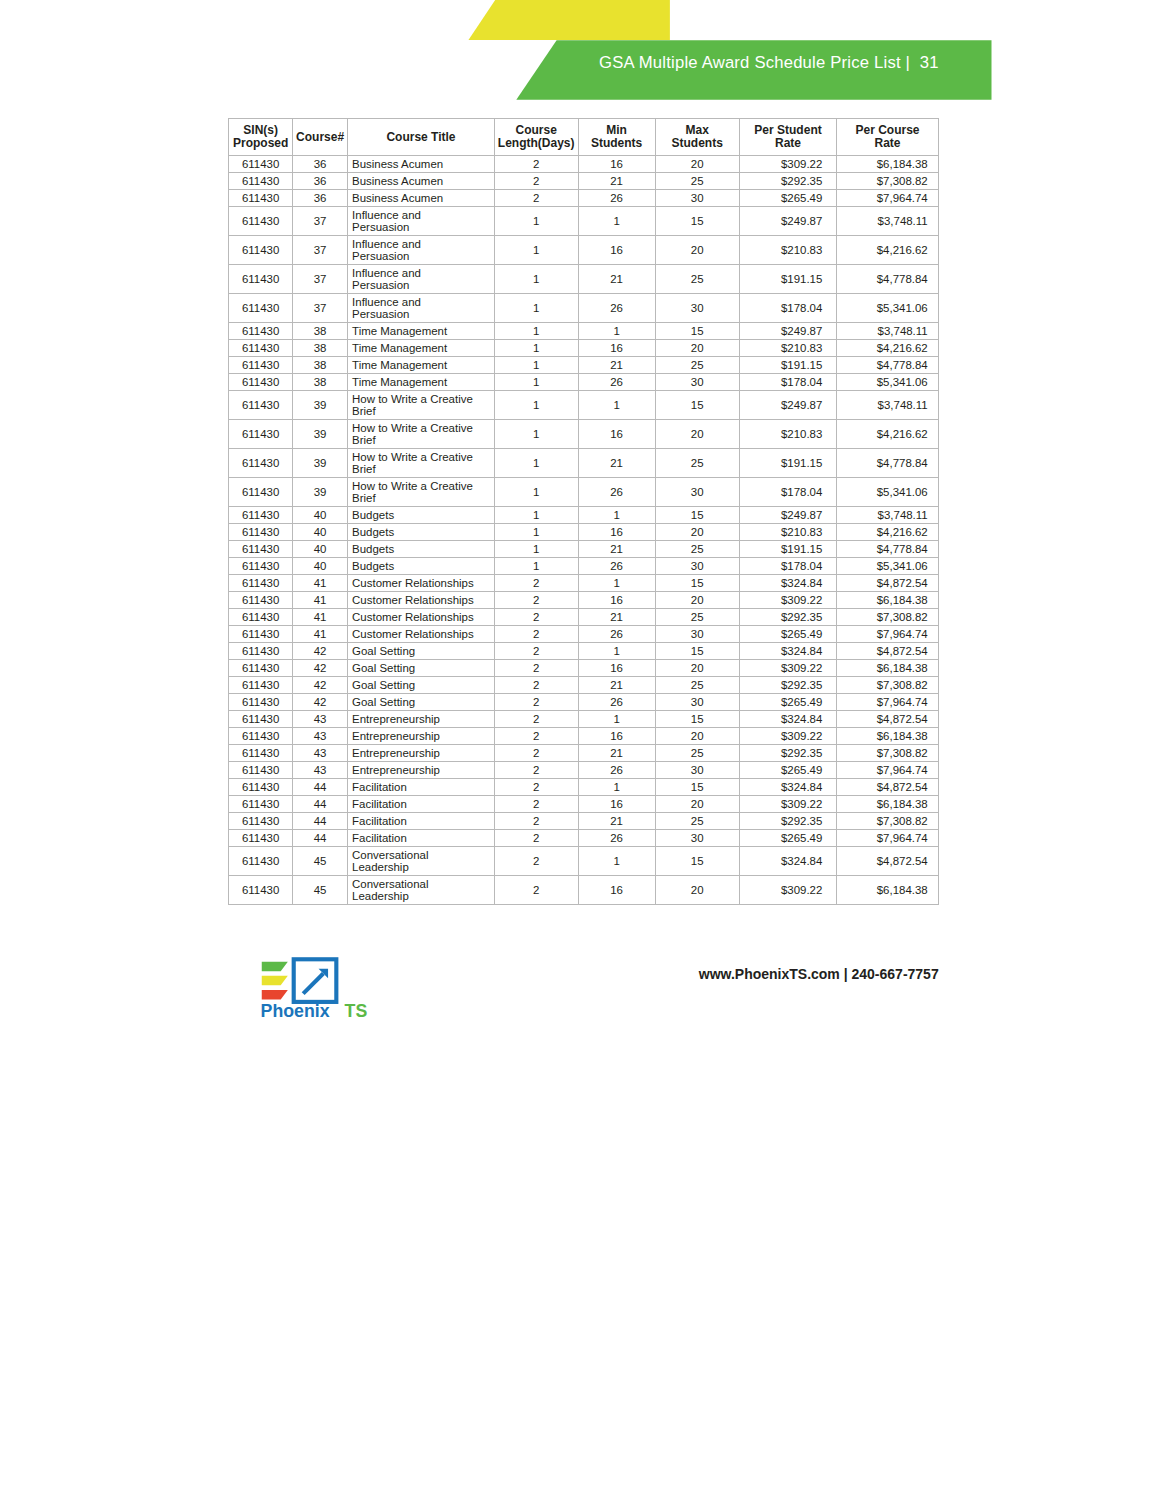GSA Multiple Award Schedule Price List | 31
| SIN(s) Proposed | Course# | Course Title | Course Length(Days) | Min Students | Max Students | Per Student Rate | Per Course Rate |
| --- | --- | --- | --- | --- | --- | --- | --- |
| 611430 | 36 | Business Acumen | 2 | 16 | 20 | $309.22 | $6,184.38 |
| 611430 | 36 | Business Acumen | 2 | 21 | 25 | $292.35 | $7,308.82 |
| 611430 | 36 | Business Acumen | 2 | 26 | 30 | $265.49 | $7,964.74 |
| 611430 | 37 | Influence and Persuasion | 1 | 1 | 15 | $249.87 | $3,748.11 |
| 611430 | 37 | Influence and Persuasion | 1 | 16 | 20 | $210.83 | $4,216.62 |
| 611430 | 37 | Influence and Persuasion | 1 | 21 | 25 | $191.15 | $4,778.84 |
| 611430 | 37 | Influence and Persuasion | 1 | 26 | 30 | $178.04 | $5,341.06 |
| 611430 | 38 | Time Management | 1 | 1 | 15 | $249.87 | $3,748.11 |
| 611430 | 38 | Time Management | 1 | 16 | 20 | $210.83 | $4,216.62 |
| 611430 | 38 | Time Management | 1 | 21 | 25 | $191.15 | $4,778.84 |
| 611430 | 38 | Time Management | 1 | 26 | 30 | $178.04 | $5,341.06 |
| 611430 | 39 | How to Write a Creative Brief | 1 | 1 | 15 | $249.87 | $3,748.11 |
| 611430 | 39 | How to Write a Creative Brief | 1 | 16 | 20 | $210.83 | $4,216.62 |
| 611430 | 39 | How to Write a Creative Brief | 1 | 21 | 25 | $191.15 | $4,778.84 |
| 611430 | 39 | How to Write a Creative Brief | 1 | 26 | 30 | $178.04 | $5,341.06 |
| 611430 | 40 | Budgets | 1 | 1 | 15 | $249.87 | $3,748.11 |
| 611430 | 40 | Budgets | 1 | 16 | 20 | $210.83 | $4,216.62 |
| 611430 | 40 | Budgets | 1 | 21 | 25 | $191.15 | $4,778.84 |
| 611430 | 40 | Budgets | 1 | 26 | 30 | $178.04 | $5,341.06 |
| 611430 | 41 | Customer Relationships | 2 | 1 | 15 | $324.84 | $4,872.54 |
| 611430 | 41 | Customer Relationships | 2 | 16 | 20 | $309.22 | $6,184.38 |
| 611430 | 41 | Customer Relationships | 2 | 21 | 25 | $292.35 | $7,308.82 |
| 611430 | 41 | Customer Relationships | 2 | 26 | 30 | $265.49 | $7,964.74 |
| 611430 | 42 | Goal Setting | 2 | 1 | 15 | $324.84 | $4,872.54 |
| 611430 | 42 | Goal Setting | 2 | 16 | 20 | $309.22 | $6,184.38 |
| 611430 | 42 | Goal Setting | 2 | 21 | 25 | $292.35 | $7,308.82 |
| 611430 | 42 | Goal Setting | 2 | 26 | 30 | $265.49 | $7,964.74 |
| 611430 | 43 | Entrepreneurship | 2 | 1 | 15 | $324.84 | $4,872.54 |
| 611430 | 43 | Entrepreneurship | 2 | 16 | 20 | $309.22 | $6,184.38 |
| 611430 | 43 | Entrepreneurship | 2 | 21 | 25 | $292.35 | $7,308.82 |
| 611430 | 43 | Entrepreneurship | 2 | 26 | 30 | $265.49 | $7,964.74 |
| 611430 | 44 | Facilitation | 2 | 1 | 15 | $324.84 | $4,872.54 |
| 611430 | 44 | Facilitation | 2 | 16 | 20 | $309.22 | $6,184.38 |
| 611430 | 44 | Facilitation | 2 | 21 | 25 | $292.35 | $7,308.82 |
| 611430 | 44 | Facilitation | 2 | 26 | 30 | $265.49 | $7,964.74 |
| 611430 | 45 | Conversational Leadership | 2 | 1 | 15 | $324.84 | $4,872.54 |
| 611430 | 45 | Conversational Leadership | 2 | 16 | 20 | $309.22 | $6,184.38 |
Phoenix TS
www.PhoenixTS.com | 240-667-7757